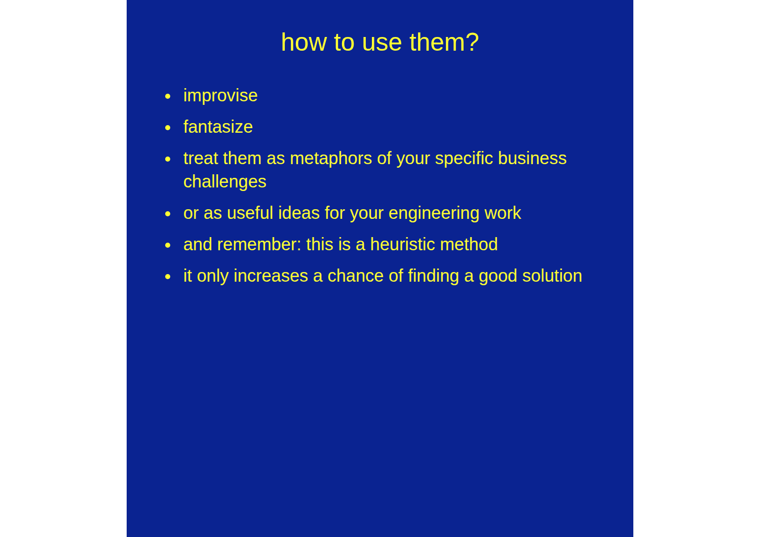how to use them?
improvise
fantasize
treat them as metaphors of your specific business challenges
or as useful ideas for your engineering work
and remember: this is a heuristic method
it only increases a chance of finding a good solution